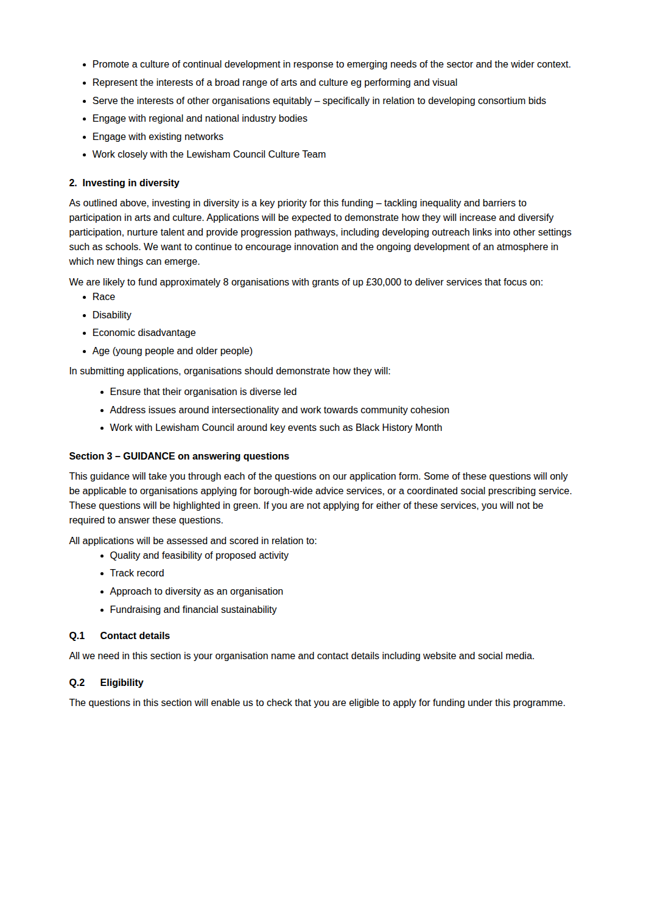Promote a culture of continual development in response to emerging needs of the sector and the wider context.
Represent the interests of a broad range of arts and culture eg performing and visual
Serve the interests of other organisations equitably – specifically in relation to developing consortium bids
Engage with regional and national industry bodies
Engage with existing networks
Work closely with the Lewisham Council Culture Team
2. Investing in diversity
As outlined above, investing in diversity is a key priority for this funding – tackling inequality and barriers to participation in arts and culture. Applications will be expected to demonstrate how they will increase and diversify participation, nurture talent and provide progression pathways, including developing outreach links into other settings such as schools. We want to continue to encourage innovation and the ongoing development of an atmosphere in which new things can emerge.
We are likely to fund approximately 8 organisations with grants of up £30,000 to deliver services that focus on:
Race
Disability
Economic disadvantage
Age (young people and older people)
In submitting applications, organisations should demonstrate how they will:
Ensure that their organisation is diverse led
Address issues around intersectionality and work towards community cohesion
Work with Lewisham Council around key events such as Black History Month
Section 3 – GUIDANCE on answering questions
This guidance will take you through each of the questions on our application form. Some of these questions will only be applicable to organisations applying for borough-wide advice services, or a coordinated social prescribing service. These questions will be highlighted in green. If you are not applying for either of these services, you will not be required to answer these questions.
All applications will be assessed and scored in relation to:
Quality and feasibility of proposed activity
Track record
Approach to diversity as an organisation
Fundraising and financial sustainability
Q.1 Contact details
All we need in this section is your organisation name and contact details including website and social media.
Q.2 Eligibility
The questions in this section will enable us to check that you are eligible to apply for funding under this programme.